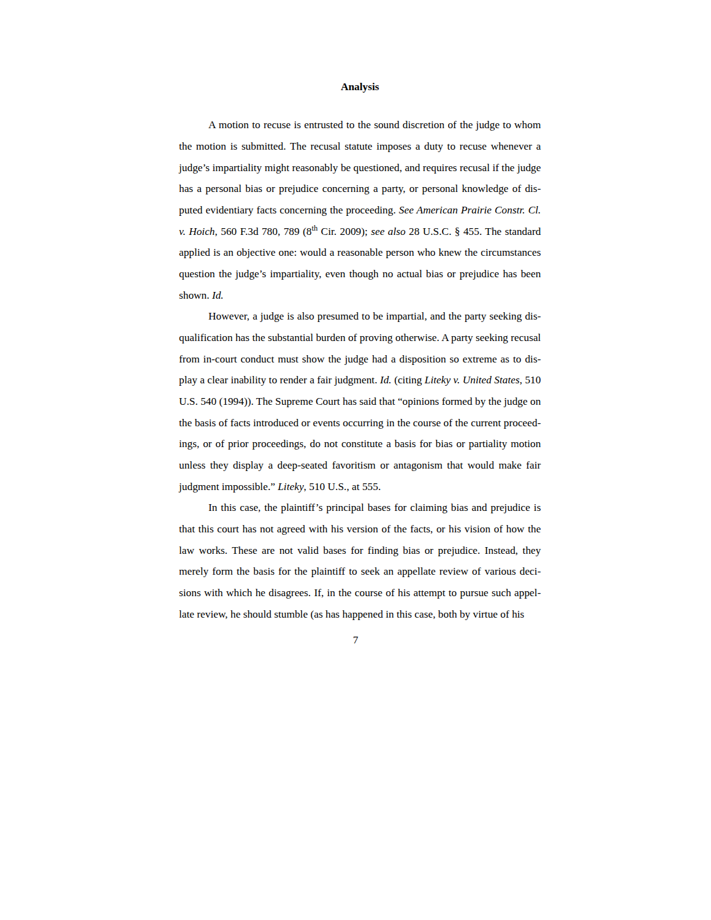Analysis
A motion to recuse is entrusted to the sound discretion of the judge to whom the motion is submitted. The recusal statute imposes a duty to recuse whenever a judge’s impartiality might reasonably be questioned, and requires recusal if the judge has a personal bias or prejudice concerning a party, or personal knowledge of disputed evidentiary facts concerning the proceeding. See American Prairie Constr. Cl. v. Hoich, 560 F.3d 780, 789 (8th Cir. 2009); see also 28 U.S.C. § 455. The standard applied is an objective one: would a reasonable person who knew the circumstances question the judge’s impartiality, even though no actual bias or prejudice has been shown. Id.
However, a judge is also presumed to be impartial, and the party seeking disqualification has the substantial burden of proving otherwise. A party seeking recusal from in-court conduct must show the judge had a disposition so extreme as to display a clear inability to render a fair judgment. Id. (citing Liteky v. United States, 510 U.S. 540 (1994)). The Supreme Court has said that “opinions formed by the judge on the basis of facts introduced or events occurring in the course of the current proceedings, or of prior proceedings, do not constitute a basis for bias or partiality motion unless they display a deep-seated favoritism or antagonism that would make fair judgment impossible.” Liteky, 510 U.S., at 555.
In this case, the plaintiff’s principal bases for claiming bias and prejudice is that this court has not agreed with his version of the facts, or his vision of how the law works. These are not valid bases for finding bias or prejudice. Instead, they merely form the basis for the plaintiff to seek an appellate review of various decisions with which he disagrees. If, in the course of his attempt to pursue such appellate review, he should stumble (as has happened in this case, both by virtue of his
7